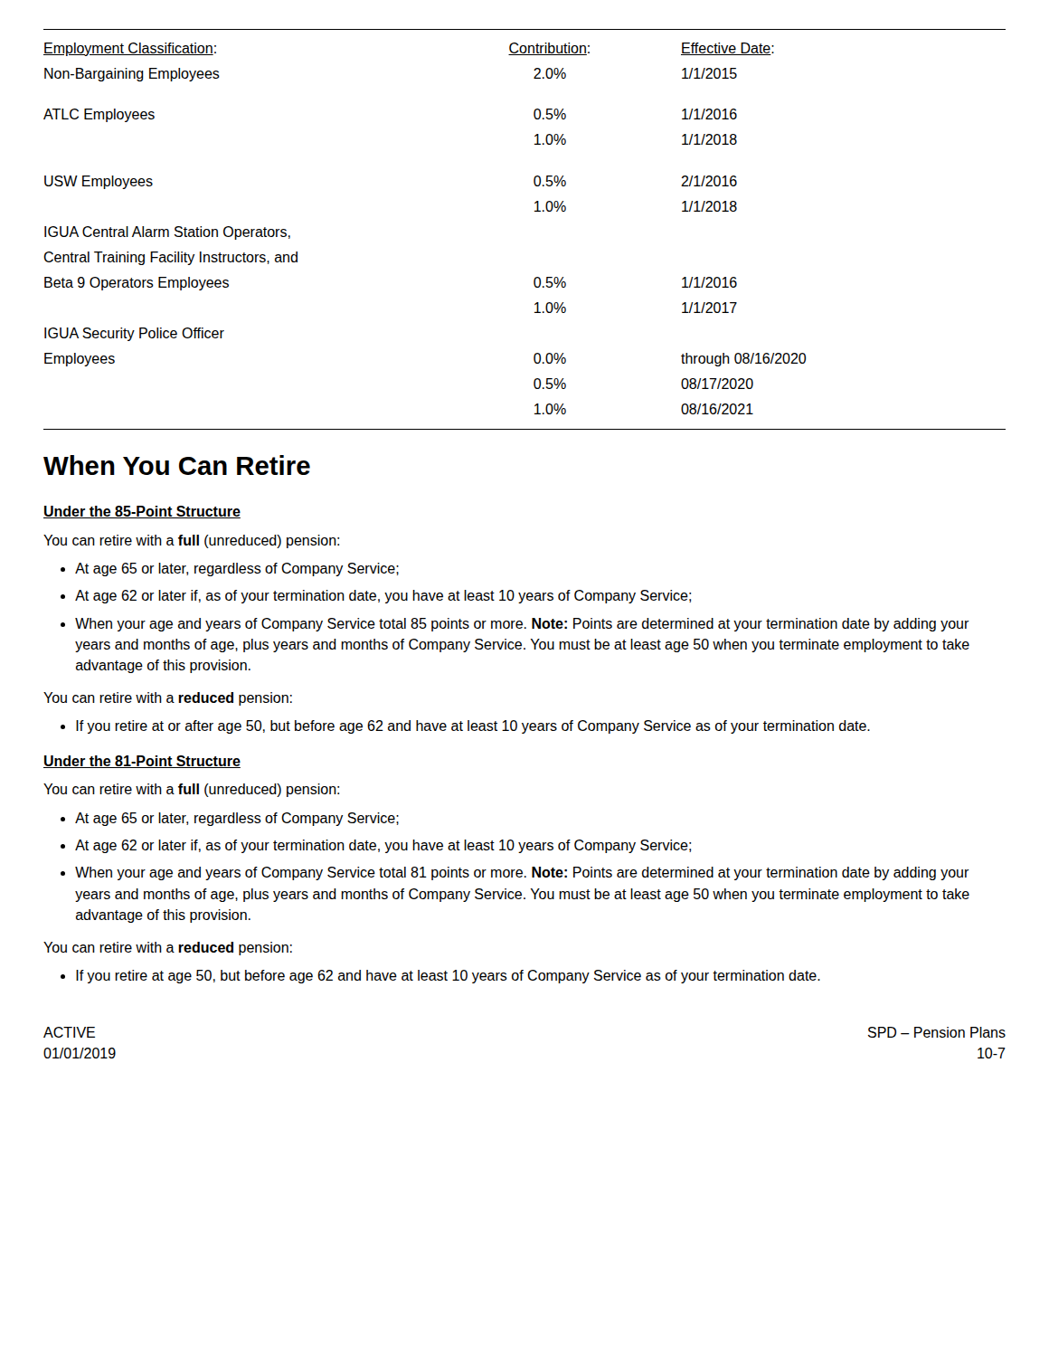| Employment Classification : | Contribution : | Effective Date : |
| Non-Bargaining Employees | 2.0% | 1/1/2015 |
| ATLC Employees | 0.5% | 1/1/2016 |
| | 1.0% | 1/1/2018 |
| USW Employees | 0.5% | 2/1/2016 |
| | 1.0% | 1/1/2018 |
| IGUA Central Alarm Station Operators, | | |
| Central Training Facility Instructors, and | | |
| Beta 9 Operators Employees | 0.5% | 1/1/2016 |
| | 1.0% | 1/1/2017 |
| IGUA Security Police Officer | | |
| Employees | 0.0% | through 08/16/2020 |
| | 0.5% | 08/17/2020 |
| | 1.0% | 08/16/2021 |
When You Can Retire
Under the 85-Point Structure
You can retire with a full (unreduced) pension:
At age 65 or later, regardless of Company Service;
At age 62 or later if, as of your termination date, you have at least 10 years of Company Service;
When your age and years of Company Service total 85 points or more. Note: Points are determined at your termination date by adding your years and months of age, plus years and months of Company Service. You must be at least age 50 when you terminate employment to take advantage of this provision.
You can retire with a reduced pension:
If you retire at or after age 50, but before age 62 and have at least 10 years of Company Service as of your termination date.
Under the 81-Point Structure
You can retire with a full (unreduced) pension:
At age 65 or later, regardless of Company Service;
At age 62 or later if, as of your termination date, you have at least 10 years of Company Service;
When your age and years of Company Service total 81 points or more. Note: Points are determined at your termination date by adding your years and months of age, plus years and months of Company Service. You must be at least age 50 when you terminate employment to take advantage of this provision.
You can retire with a reduced pension:
If you retire at age 50, but before age 62 and have at least 10 years of Company Service as of your termination date.
| ACTIVE | SPD – Pension Plans |
| 01/01/2019 | 10-7 |